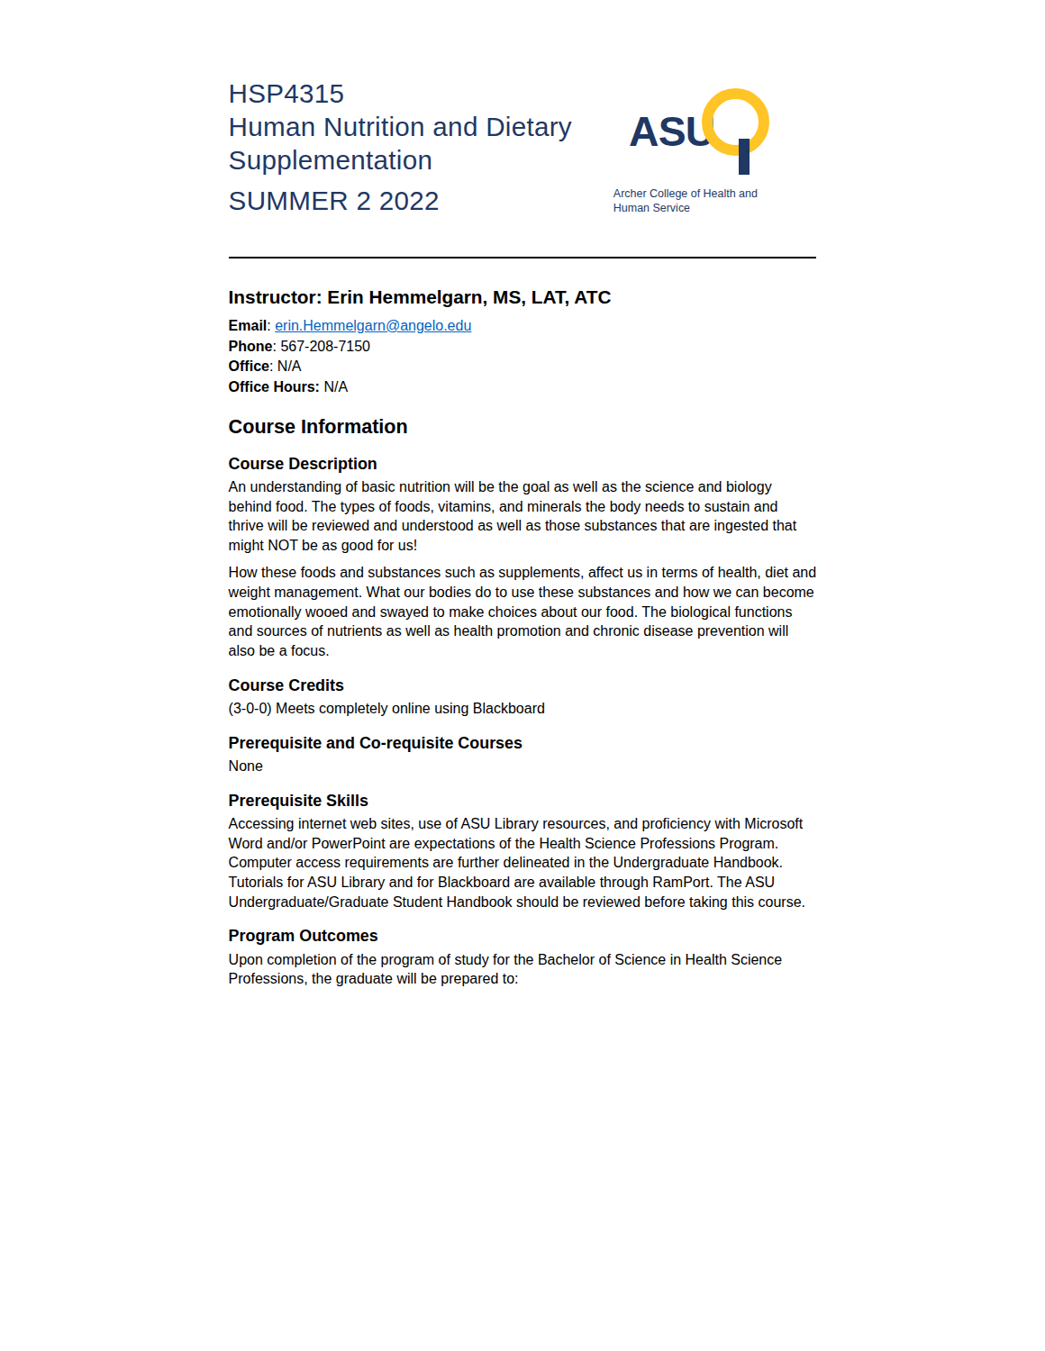HSP4315 Human Nutrition and Dietary Supplementation SUMMER 2 2022
ASU
Archer College of Health and
Human Service
Instructor: Erin Hemmelgarn, MS, LAT, ATC
Email: erin.Hemmelgarn@angelo.edu
Phone: 567-208-7150
Office: N/A
Office Hours: N/A
Course Information
Course Description
An understanding of basic nutrition will be the goal as well as the science and biology behind food. The types of foods, vitamins, and minerals the body needs to sustain and thrive will be reviewed and understood as well as those substances that are ingested that might NOT be as good for us!
How these foods and substances such as supplements, affect us in terms of health, diet and weight management. What our bodies do to use these substances and how we can become emotionally wooed and swayed to make choices about our food. The biological functions and sources of nutrients as well as health promotion and chronic disease prevention will also be a focus.
Course Credits
(3-0-0) Meets completely online using Blackboard
Prerequisite and Co-requisite Courses
None
Prerequisite Skills
Accessing internet web sites, use of ASU Library resources, and proficiency with Microsoft Word and/or PowerPoint are expectations of the Health Science Professions Program. Computer access requirements are further delineated in the Undergraduate Handbook. Tutorials for ASU Library and for Blackboard are available through RamPort. The ASU Undergraduate/Graduate Student Handbook should be reviewed before taking this course.
Program Outcomes
Upon completion of the program of study for the Bachelor of Science in Health Science Professions, the graduate will be prepared to: